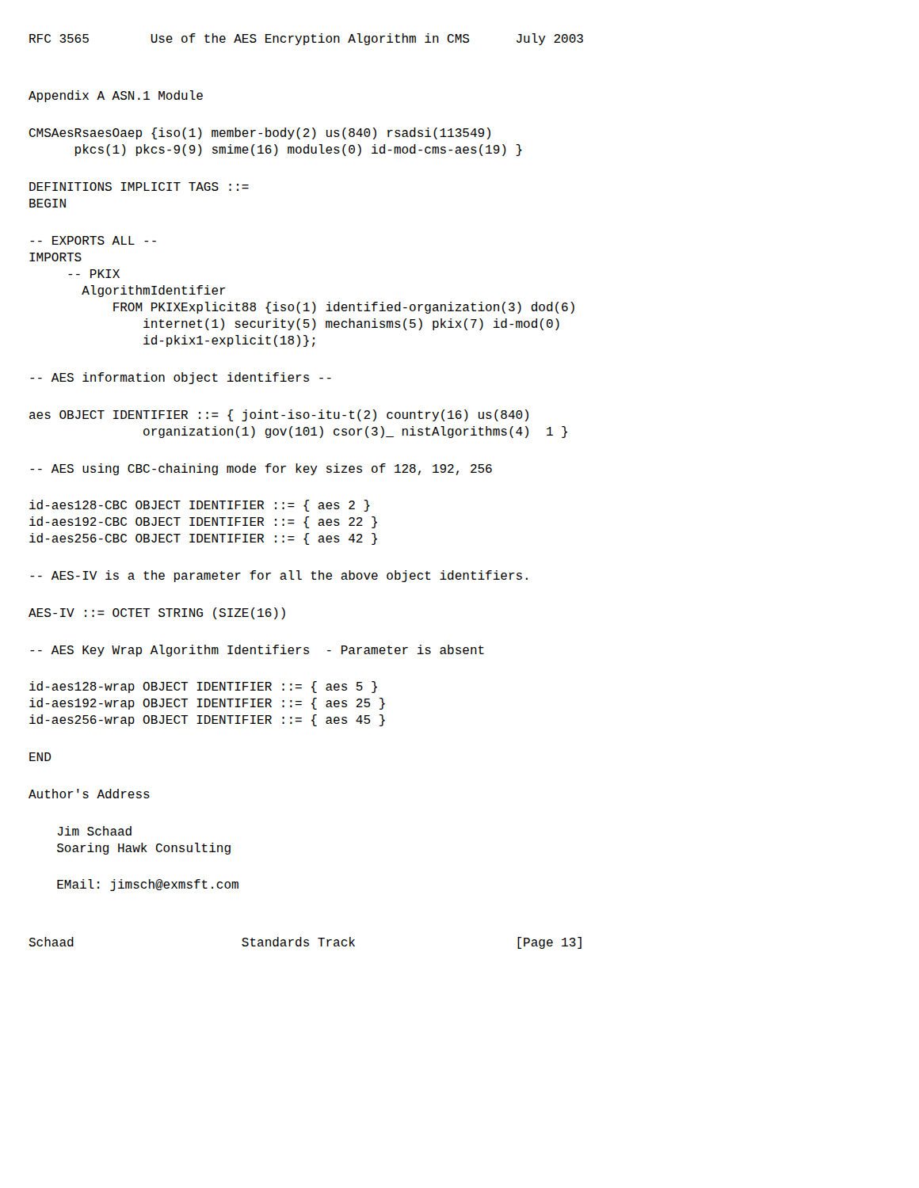RFC 3565 Use of the AES Encryption Algorithm in CMS July 2003
Appendix A ASN.1 Module
CMSAesRsaesOaep {iso(1) member-body(2) us(840) rsadsi(113549)
      pkcs(1) pkcs-9(9) smime(16) modules(0) id-mod-cms-aes(19) }
DEFINITIONS IMPLICIT TAGS ::=
BEGIN
-- EXPORTS ALL --
IMPORTS
     -- PKIX
       AlgorithmIdentifier
           FROM PKIXExplicit88 {iso(1) identified-organization(3) dod(6)
               internet(1) security(5) mechanisms(5) pkix(7) id-mod(0)
               id-pkix1-explicit(18)};
-- AES information object identifiers --
aes OBJECT IDENTIFIER ::= { joint-iso-itu-t(2) country(16) us(840)
               organization(1) gov(101) csor(3)_ nistAlgorithms(4)  1 }
-- AES using CBC-chaining mode for key sizes of 128, 192, 256
id-aes128-CBC OBJECT IDENTIFIER ::= { aes 2 }
id-aes192-CBC OBJECT IDENTIFIER ::= { aes 22 }
id-aes256-CBC OBJECT IDENTIFIER ::= { aes 42 }
-- AES-IV is a the parameter for all the above object identifiers.
AES-IV ::= OCTET STRING (SIZE(16))
-- AES Key Wrap Algorithm Identifiers  - Parameter is absent
id-aes128-wrap OBJECT IDENTIFIER ::= { aes 5 }
id-aes192-wrap OBJECT IDENTIFIER ::= { aes 25 }
id-aes256-wrap OBJECT IDENTIFIER ::= { aes 45 }
END
Author's Address
Jim Schaad
Soaring Hawk Consulting
EMail: jimsch@exmsft.com
Schaad Standards Track [Page 13]